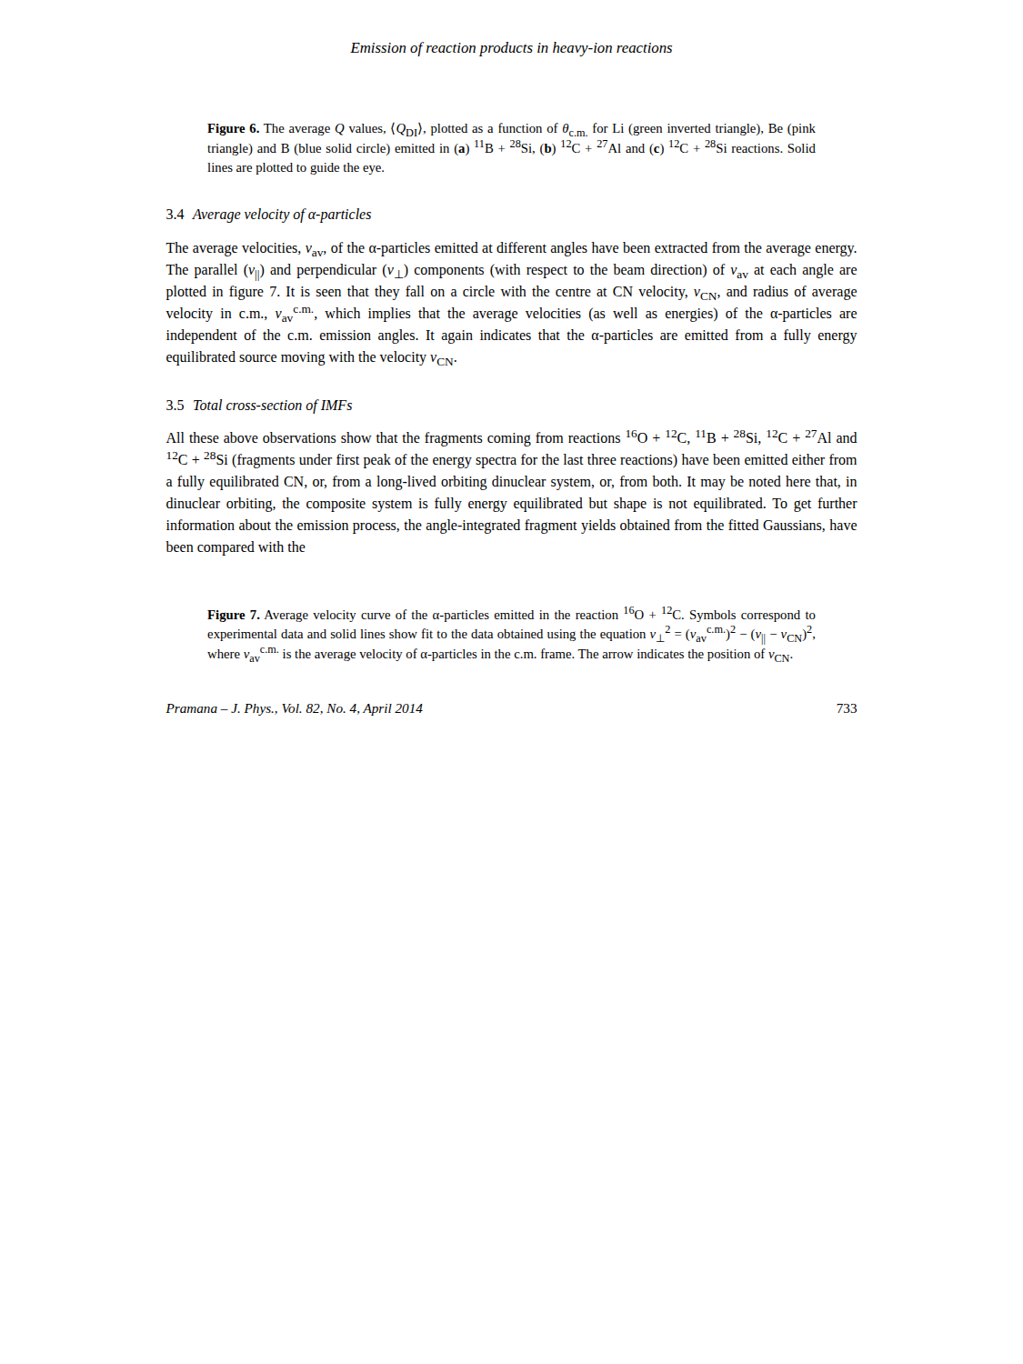Emission of reaction products in heavy-ion reactions
Figure 6. The average Q values, ⟨QDI⟩, plotted as a function of θc.m. for Li (green inverted triangle), Be (pink triangle) and B (blue solid circle) emitted in (a) 11B + 28Si, (b) 12C + 27Al and (c) 12C + 28Si reactions. Solid lines are plotted to guide the eye.
3.4 Average velocity of α-particles
The average velocities, vav, of the α-particles emitted at different angles have been extracted from the average energy. The parallel (v||) and perpendicular (v⊥) components (with respect to the beam direction) of vav at each angle are plotted in figure 7. It is seen that they fall on a circle with the centre at CN velocity, vCN, and radius of average velocity in c.m., vavc.m., which implies that the average velocities (as well as energies) of the α-particles are independent of the c.m. emission angles. It again indicates that the α-particles are emitted from a fully energy equilibrated source moving with the velocity vCN.
3.5 Total cross-section of IMFs
All these above observations show that the fragments coming from reactions 16O + 12C, 11B + 28Si, 12C + 27Al and 12C + 28Si (fragments under first peak of the energy spectra for the last three reactions) have been emitted either from a fully equilibrated CN, or, from a long-lived orbiting dinuclear system, or, from both. It may be noted here that, in dinuclear orbiting, the composite system is fully energy equilibrated but shape is not equilibrated. To get further information about the emission process, the angle-integrated fragment yields obtained from the fitted Gaussians, have been compared with the
Figure 7. Average velocity curve of the α-particles emitted in the reaction 16O + 12C. Symbols correspond to experimental data and solid lines show fit to the data obtained using the equation v⊥2 = (vavc.m.)2 − (v|| − vCN)2, where vavc.m. is the average velocity of α-particles in the c.m. frame. The arrow indicates the position of vCN.
Pramana – J. Phys., Vol. 82, No. 4, April 2014 733